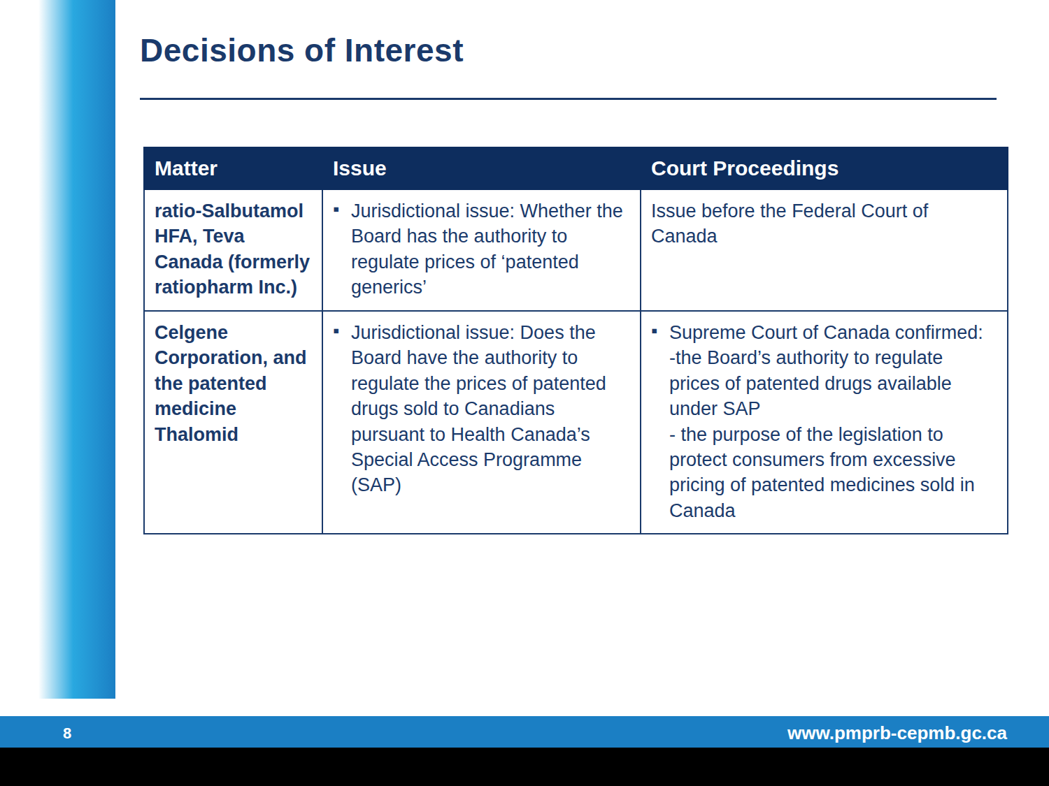Decisions of Interest
| Matter | Issue | Court Proceedings |
| --- | --- | --- |
| ratio-Salbutamol HFA, Teva Canada (formerly ratiopharm Inc.) | Jurisdictional issue: Whether the Board has the authority to regulate prices of ‘patented generics’ | Issue before the Federal Court of Canada |
| Celgene Corporation, and the patented medicine Thalomid | Jurisdictional issue: Does the Board have the authority to regulate the prices of patented drugs sold to Canadians pursuant to Health Canada’s Special Access Programme (SAP) | Supreme Court of Canada confirmed: -the Board’s authority to regulate prices of patented drugs available under SAP - the purpose of the legislation to protect consumers from excessive pricing of patented medicines sold in Canada |
8
www.pmprb-cepmb.gc.ca